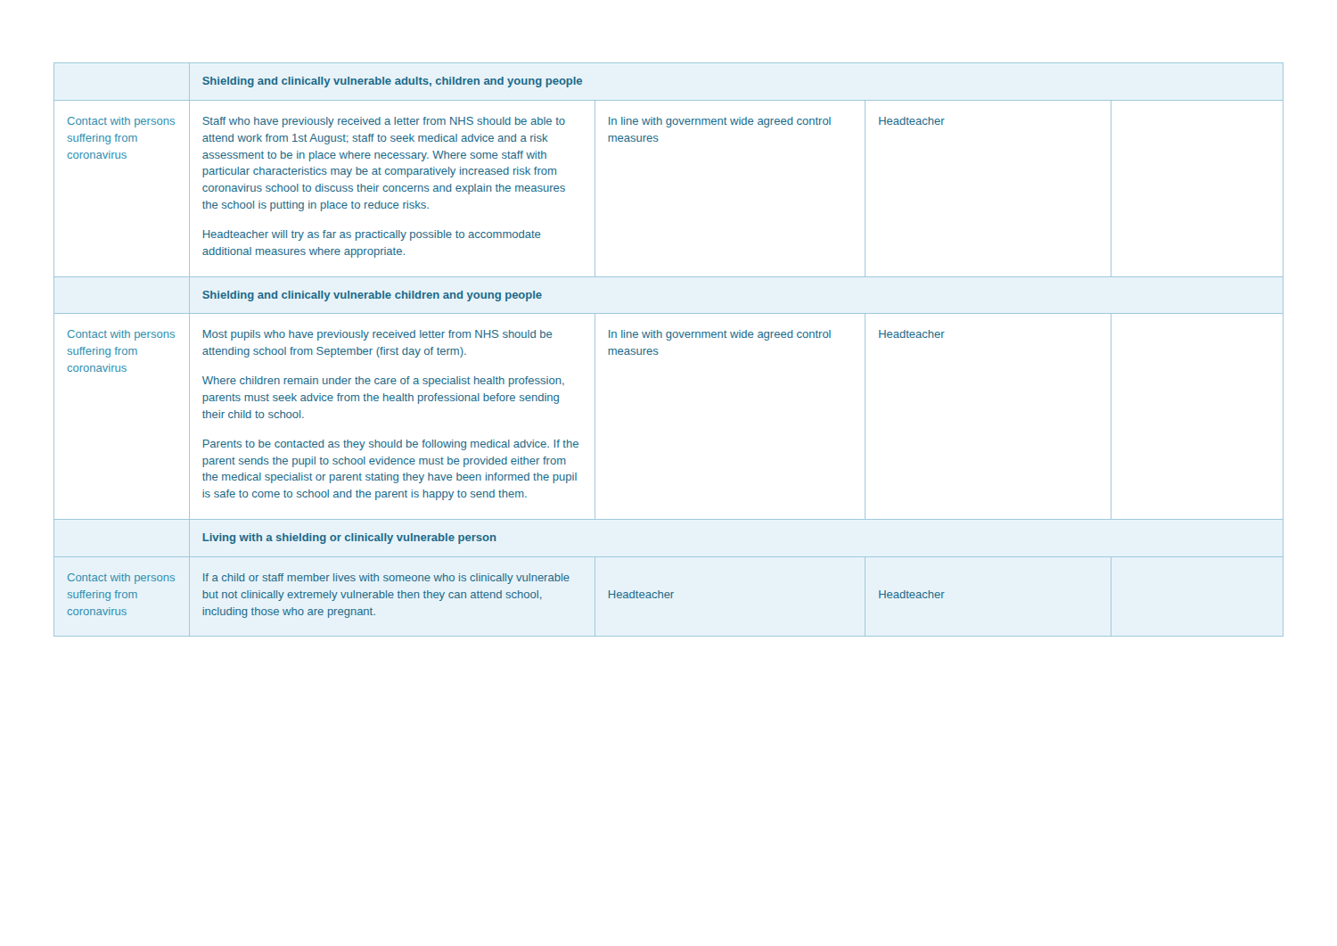| | Shielding and clinically vulnerable adults, children and young people |
| Contact with persons suffering from coronavirus | Staff who have previously received a letter from NHS should be able to attend work from 1st August; staff to seek medical advice and a risk assessment to be in place where necessary. Where some staff with particular characteristics may be at comparatively increased risk from coronavirus school to discuss their concerns and explain the measures the school is putting in place to reduce risks. Headteacher will try as far as practically possible to accommodate additional measures where appropriate. | In line with government wide agreed control measures | Headteacher | |
| | Shielding and clinically vulnerable children and young people |
| Contact with persons suffering from coronavirus | Most pupils who have previously received letter from NHS should be attending school from September (first day of term). Where children remain under the care of a specialist health profession, parents must seek advice from the health professional before sending their child to school. Parents to be contacted as they should be following medical advice. If the parent sends the pupil to school evidence must be provided either from the medical specialist or parent stating they have been informed the pupil is safe to come to school and the parent is happy to send them. | In line with government wide agreed control measures | Headteacher | |
| | Living with a shielding or clinically vulnerable person |
| Contact with persons suffering from coronavirus | If a child or staff member lives with someone who is clinically vulnerable but not clinically extremely vulnerable then they can attend school, including those who are pregnant. | Headteacher | Headteacher | |